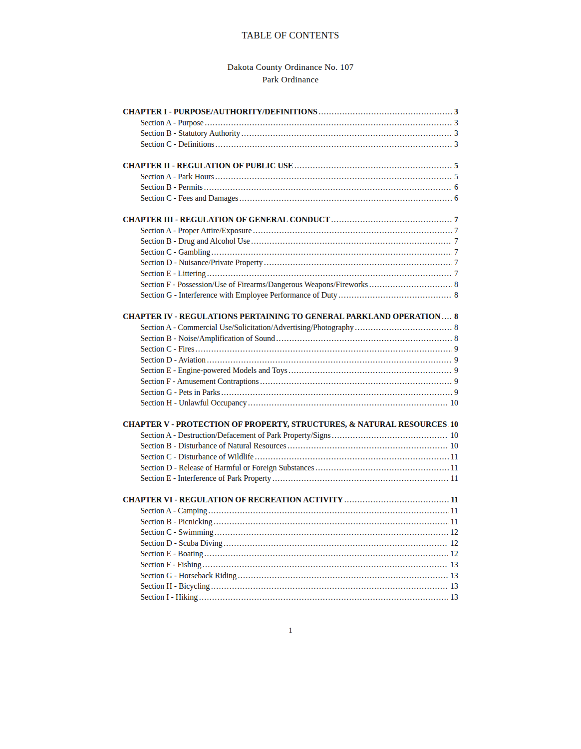TABLE OF CONTENTS
Dakota County Ordinance No. 107
Park Ordinance
Chapter I - Purpose/Authority/Definitions .................................................................................................................................. 3
Section A - Purpose .................................................................................................................................. 3
Section B - Statutory Authority .................................................................................................................................. 3
Section C - Definitions .................................................................................................................................. 3
Chapter II - Regulation of Public Use .................................................................................................................................. 5
Section A - Park Hours .................................................................................................................................. 5
Section B - Permits .................................................................................................................................. 6
Section C - Fees and Damages .................................................................................................................................. 6
Chapter III - Regulation of General Conduct .................................................................................................................................. 7
Section A - Proper Attire/Exposure .................................................................................................................................. 7
Section B - Drug and Alcohol Use .................................................................................................................................. 7
Section C - Gambling .................................................................................................................................. 7
Section D - Nuisance/Private Property .................................................................................................................................. 7
Section E - Littering .................................................................................................................................. 7
Section F - Possession/Use of Firearms/Dangerous Weapons/Fireworks .................................................................................................................................. 8
Section G - Interference with Employee Performance of Duty .................................................................................................................................. 8
Chapter IV - Regulations Pertaining to General Parkland Operation .................................................................................................................................. 8
Section A - Commercial Use/Solicitation/Advertising/Photography .................................................................................................................................. 8
Section B - Noise/Amplification of Sound .................................................................................................................................. 8
Section C - Fires .................................................................................................................................. 9
Section D - Aviation .................................................................................................................................. 9
Section E - Engine-powered Models and Toys .................................................................................................................................. 9
Section F - Amusement Contraptions .................................................................................................................................. 9
Section G - Pets in Parks .................................................................................................................................. 9
Section H - Unlawful Occupancy .................................................................................................................................. 10
Chapter V - Protection of Property, Structures, & Natural Resources .................................................................................................................................. 10
Section A - Destruction/Defacement of Park Property/Signs .................................................................................................................................. 10
Section B - Disturbance of Natural Resources .................................................................................................................................. 10
Section C - Disturbance of Wildlife .................................................................................................................................. 11
Section D - Release of Harmful or Foreign Substances .................................................................................................................................. 11
Section E - Interference of Park Property .................................................................................................................................. 11
Chapter VI - Regulation of Recreation Activity .................................................................................................................................. 11
Section A - Camping .................................................................................................................................. 11
Section B - Picnicking .................................................................................................................................. 11
Section C - Swimming .................................................................................................................................. 12
Section D - Scuba Diving .................................................................................................................................. 12
Section E - Boating .................................................................................................................................. 12
Section F - Fishing .................................................................................................................................. 13
Section G - Horseback Riding .................................................................................................................................. 13
Section H - Bicycling .................................................................................................................................. 13
Section I - Hiking .................................................................................................................................. 13
1